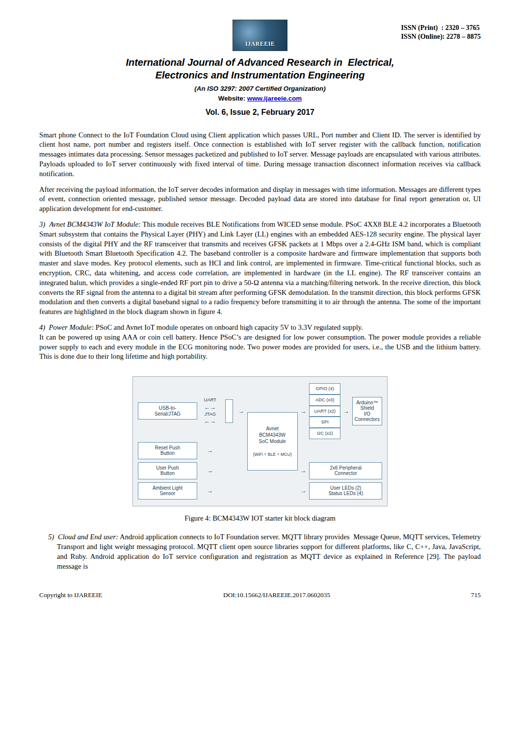ISSN (Print) : 2320 – 3765
ISSN (Online): 2278 – 8875
International Journal of Advanced Research in Electrical,
Electronics and Instrumentation Engineering
(An ISO 3297: 2007 Certified Organization)
Website: www.ijareeie.com
Vol. 6, Issue 2, February 2017
Smart phone Connect to the IoT Foundation Cloud using Client application which passes URL, Port number and Client ID. The server is identified by client host name, port number and registers itself. Once connection is established with IoT server register with the callback function, notification messages intimates data processing. Sensor messages packetized and published to IoT server. Message payloads are encapsulated with various attributes. Payloads uploaded to IoT server continuously with fixed interval of time. During message transaction disconnect information receives via callback notification.
After receiving the payload information, the IoT server decodes information and display in messages with time information. Messages are different types of event, connection oriented message, published sensor message. Decoded payload data are stored into database for final report generation or, UI application development for end-customer.
3) Avnet BCM4343W IoT Module: This module receives BLE Notifications from WICED sense module. PSoC 4XX8 BLE 4.2 incorporates a Bluetooth Smart subsystem that contains the Physical Layer (PHY) and Link Layer (LL) engines with an embedded AES-128 security engine. The physical layer consists of the digital PHY and the RF transceiver that transmits and receives GFSK packets at 1 Mbps over a 2.4-GHz ISM band, which is compliant with Bluetooth Smart Bluetooth Specification 4.2. The baseband controller is a composite hardware and firmware implementation that supports both master and slave modes. Key protocol elements, such as HCI and link control, are implemented in firmware. Time-critical functional blocks, such as encryption, CRC, data whitening, and access code correlation, are implemented in hardware (in the LL engine). The RF transceiver contains an integrated balun, which provides a single-ended RF port pin to drive a 50-Ω antenna via a matching/filtering network. In the receive direction, this block converts the RF signal from the antenna to a digital bit stream after performing GFSK demodulation. In the transmit direction, this block performs GFSK modulation and then converts a digital baseband signal to a radio frequency before transmitting it to air through the antenna. The some of the important features are highlighted in the block diagram shown in figure 4.
4) Power Module: PSoC and Avnet IoT module operates on onboard high capacity 5V to 3.3V regulated supply.
It can be powered up using AAA or coin cell battery. Hence PSoC’s are designed for low power consumption. The power module provides a reliable power supply to each and every module in the ECG monitoring node. Two power modes are provided for users, i.e., the USB and the lithium battery. This is done due to their long lifetime and high portability.
| USB-to- Serial/JTAG | UART ←→ JTAG ←→ | | → | Avnet BCM4343W SoC Module (WiFi + BLE + MCU) | → | GPIO (4) ADC (x3) UART (x2) SPI I2C (x2) | → | Arduino™ Shield I/O Connectors |
| Reset Push Button | → | | | | | | |
| User Push Button | → | | | → | 2x6 Peripheral Connector |
| Ambient Light Sensor | → | | | → | User LEDs (2) Status LEDs (4) |
Figure 4: BCM4343W IOT starter kit block diagram
5) Cloud and End user: Android application connects to IoT Foundation server. MQTT library provides Message Queue, MQTT services, Telemetry Transport and light weight messaging protocol. MQTT client open source libraries support for different platforms, like C, C++, Java, JavaScript, and Ruby. Android application do IoT service configuration and registration as MQTT device as explained in Reference [29]. The payload message is
Copyright to IJAREEIE
DOI:10.15662/IJAREEIE.2017.0602035
715